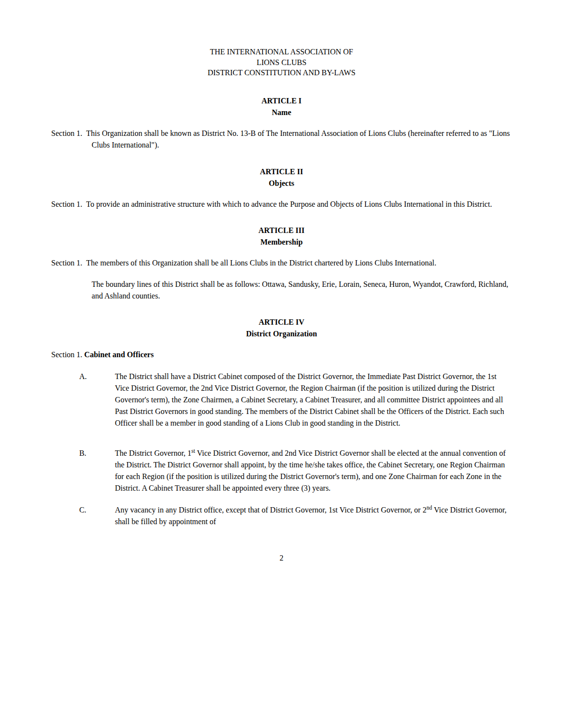THE INTERNATIONAL ASSOCIATION OF
LIONS CLUBS
DISTRICT CONSTITUTION AND BY-LAWS
ARTICLE I
Name
Section 1. This Organization shall be known as District No. 13-B of The International Association of Lions Clubs (hereinafter referred to as "Lions Clubs International").
ARTICLE II
Objects
Section 1. To provide an administrative structure with which to advance the Purpose and Objects of Lions Clubs International in this District.
ARTICLE III
Membership
Section 1. The members of this Organization shall be all Lions Clubs in the District chartered by Lions Clubs International.
The boundary lines of this District shall be as follows: Ottawa, Sandusky, Erie, Lorain, Seneca, Huron, Wyandot, Crawford, Richland, and Ashland counties.
ARTICLE IV
District Organization
Section 1. Cabinet and Officers
A. The District shall have a District Cabinet composed of the District Governor, the Immediate Past District Governor, the 1st Vice District Governor, the 2nd Vice District Governor, the Region Chairman (if the position is utilized during the District Governor's term), the Zone Chairmen, a Cabinet Secretary, a Cabinet Treasurer, and all committee District appointees and all Past District Governors in good standing. The members of the District Cabinet shall be the Officers of the District. Each such Officer shall be a member in good standing of a Lions Club in good standing in the District.
B. The District Governor, 1st Vice District Governor, and 2nd Vice District Governor shall be elected at the annual convention of the District. The District Governor shall appoint, by the time he/she takes office, the Cabinet Secretary, one Region Chairman for each Region (if the position is utilized during the District Governor's term), and one Zone Chairman for each Zone in the District. A Cabinet Treasurer shall be appointed every three (3) years.
C. Any vacancy in any District office, except that of District Governor, 1st Vice District Governor, or 2nd Vice District Governor, shall be filled by appointment of
2